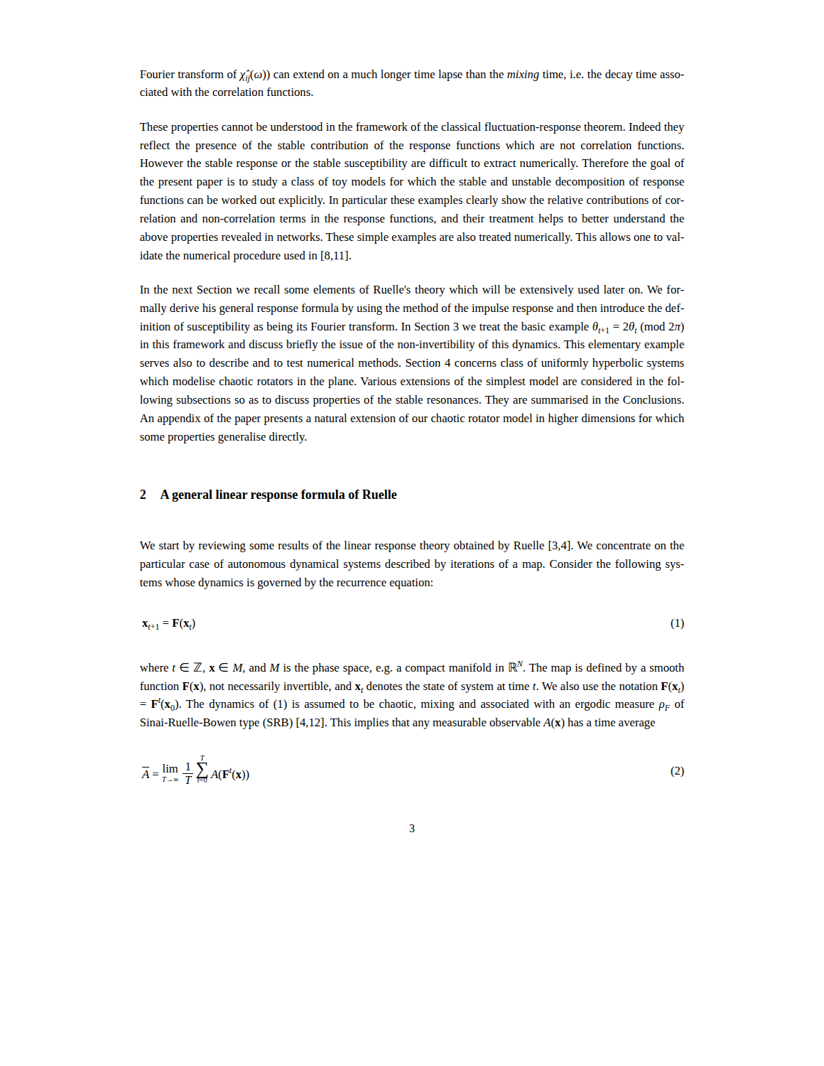Fourier transform of χ̂ij(ω)) can extend on a much longer time lapse than the mixing time, i.e. the decay time associated with the correlation functions.
These properties cannot be understood in the framework of the classical fluctuation-response theorem. Indeed they reflect the presence of the stable contribution of the response functions which are not correlation functions. However the stable response or the stable susceptibility are difficult to extract numerically. Therefore the goal of the present paper is to study a class of toy models for which the stable and unstable decomposition of response functions can be worked out explicitly. In particular these examples clearly show the relative contributions of correlation and non-correlation terms in the response functions, and their treatment helps to better understand the above properties revealed in networks. These simple examples are also treated numerically. This allows one to validate the numerical procedure used in [8,11].
In the next Section we recall some elements of Ruelle's theory which will be extensively used later on. We formally derive his general response formula by using the method of the impulse response and then introduce the definition of susceptibility as being its Fourier transform. In Section 3 we treat the basic example θt+1 = 2θt (mod 2π) in this framework and discuss briefly the issue of the non-invertibility of this dynamics. This elementary example serves also to describe and to test numerical methods. Section 4 concerns class of uniformly hyperbolic systems which modelise chaotic rotators in the plane. Various extensions of the simplest model are considered in the following subsections so as to discuss properties of the stable resonances. They are summarised in the Conclusions. An appendix of the paper presents a natural extension of our chaotic rotator model in higher dimensions for which some properties generalise directly.
2 A general linear response formula of Ruelle
We start by reviewing some results of the linear response theory obtained by Ruelle [3,4]. We concentrate on the particular case of autonomous dynamical systems described by iterations of a map. Consider the following systems whose dynamics is governed by the recurrence equation:
xt+1 = F(xt) (1)
where t ∈ ℤ, x ∈ M, and M is the phase space, e.g. a compact manifold in ℝN. The map is defined by a smooth function F(x), not necessarily invertible, and xt denotes the state of system at time t. We also use the notation F(xt) = Ft(x0). The dynamics of (1) is assumed to be chaotic, mixing and associated with an ergodic measure ρF of Sinai-Ruelle-Bowen type (SRB) [4,12]. This implies that any measurable observable A(x) has a time average
A = lim T→∞1 T T∑t=0 A(Ft(x)) (2)
3